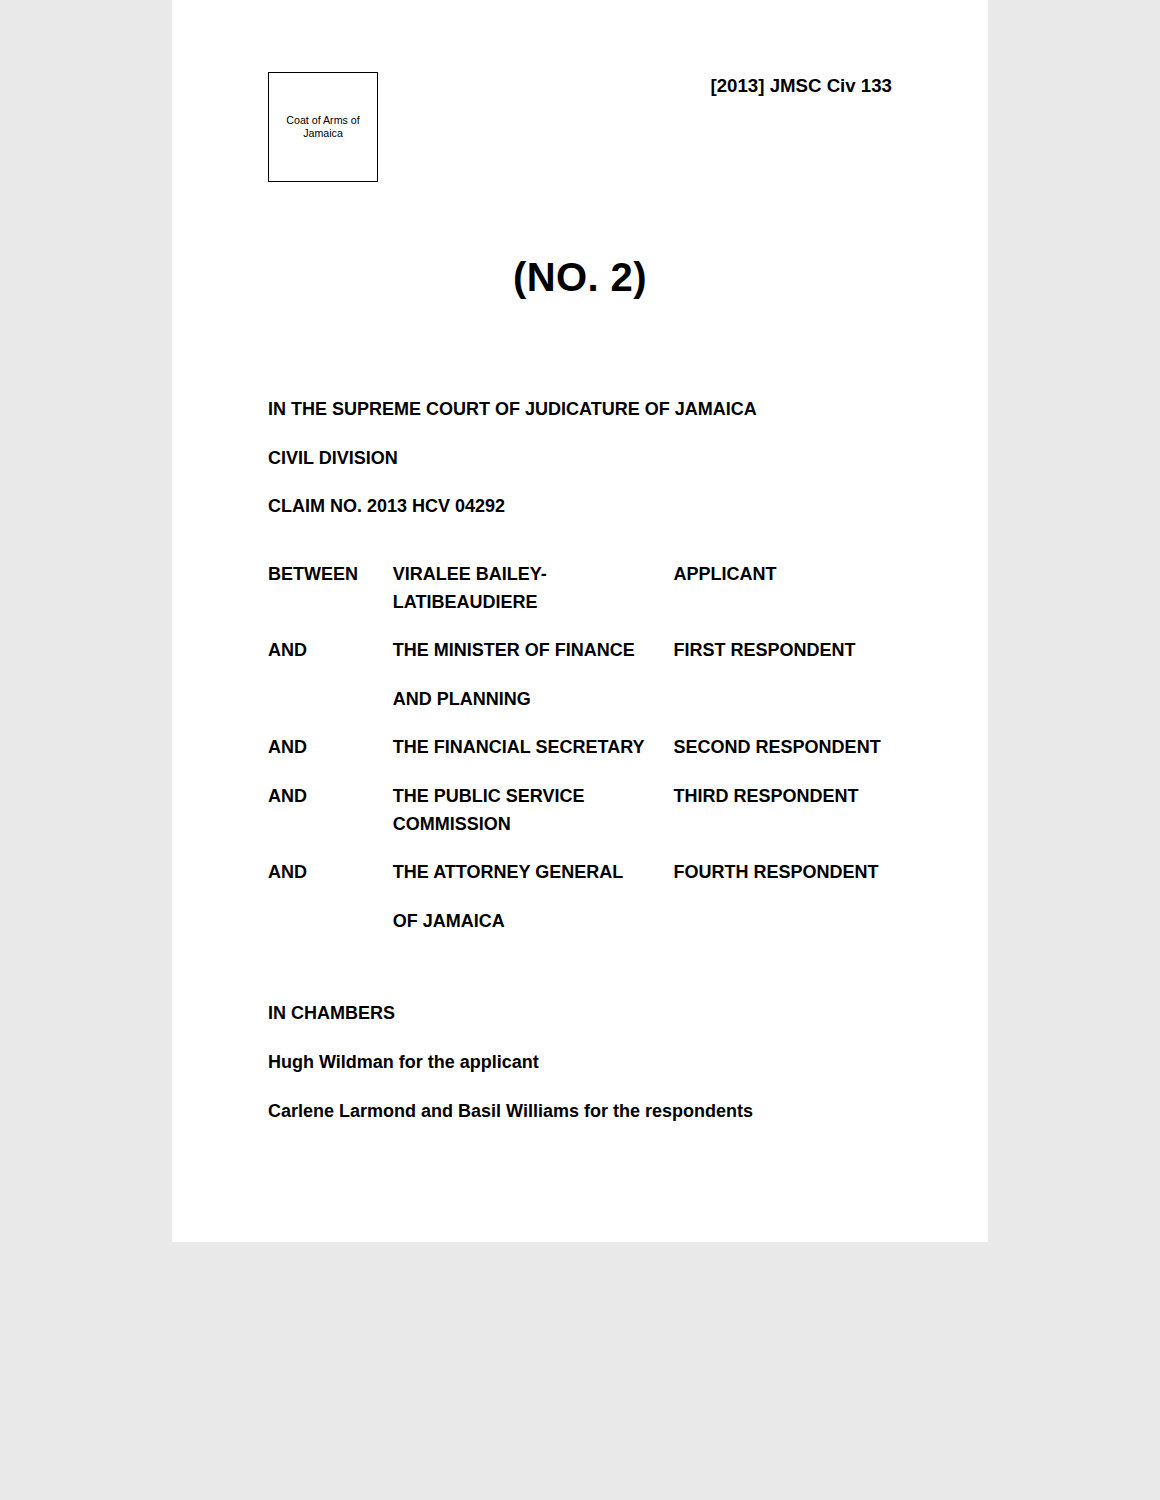Coat of Arms of Jamaica
[2013] JMSC Civ 133
(NO. 2)
IN THE SUPREME COURT OF JUDICATURE OF JAMAICA
CIVIL DIVISION
CLAIM NO. 2013 HCV 04292
| BETWEEN | VIRALEE BAILEY-LATIBEAUDIERE | APPLICANT |
| AND | THE MINISTER OF FINANCE | FIRST RESPONDENT |
| | AND PLANNING | |
| AND | THE FINANCIAL SECRETARY | SECOND RESPONDENT |
| AND | THE PUBLIC SERVICE COMMISSION | THIRD RESPONDENT |
| AND | THE ATTORNEY GENERAL | FOURTH RESPONDENT |
| | OF JAMAICA | |
IN CHAMBERS
Hugh Wildman for the applicant
Carlene Larmond and Basil Williams for the respondents